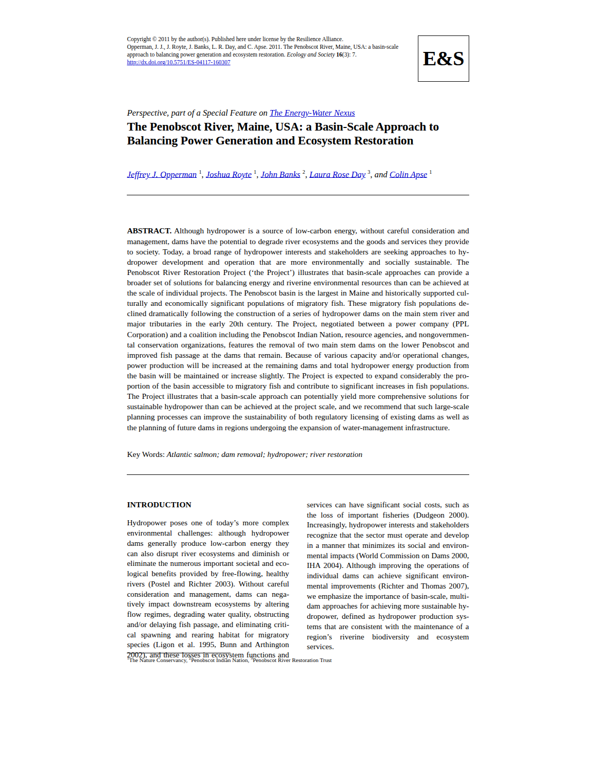Copyright © 2011 by the author(s). Published here under license by the Resilience Alliance.
Opperman, J. J., J. Royte, J. Banks, L. R. Day, and C. Apse. 2011. The Penobscot River, Maine, USA: a basin-scale approach to balancing power generation and ecosystem restoration. Ecology and Society 16(3): 7.
http://dx.doi.org/10.5751/ES-04117-160307
E&S
Perspective, part of a Special Feature on The Energy-Water Nexus
The Penobscot River, Maine, USA: a Basin-Scale Approach to Balancing Power Generation and Ecosystem Restoration
Jeffrey J. Opperman 1, Joshua Royte 1, John Banks 2, Laura Rose Day 3, and Colin Apse 1
ABSTRACT. Although hydropower is a source of low-carbon energy, without careful consideration and management, dams have the potential to degrade river ecosystems and the goods and services they provide to society. Today, a broad range of hydropower interests and stakeholders are seeking approaches to hydropower development and operation that are more environmentally and socially sustainable. The Penobscot River Restoration Project (‘the Project’) illustrates that basin-scale approaches can provide a broader set of solutions for balancing energy and riverine environmental resources than can be achieved at the scale of individual projects. The Penobscot basin is the largest in Maine and historically supported culturally and economically significant populations of migratory fish. These migratory fish populations declined dramatically following the construction of a series of hydropower dams on the main stem river and major tributaries in the early 20th century. The Project, negotiated between a power company (PPL Corporation) and a coalition including the Penobscot Indian Nation, resource agencies, and nongovernmental conservation organizations, features the removal of two main stem dams on the lower Penobscot and improved fish passage at the dams that remain. Because of various capacity and/or operational changes, power production will be increased at the remaining dams and total hydropower energy production from the basin will be maintained or increase slightly. The Project is expected to expand considerably the proportion of the basin accessible to migratory fish and contribute to significant increases in fish populations. The Project illustrates that a basin-scale approach can potentially yield more comprehensive solutions for sustainable hydropower than can be achieved at the project scale, and we recommend that such large-scale planning processes can improve the sustainability of both regulatory licensing of existing dams as well as the planning of future dams in regions undergoing the expansion of water-management infrastructure.
Key Words: Atlantic salmon; dam removal; hydropower; river restoration
INTRODUCTION
Hydropower poses one of today’s more complex environmental challenges: although hydropower dams generally produce low-carbon energy they can also disrupt river ecosystems and diminish or eliminate the numerous important societal and ecological benefits provided by free-flowing, healthy rivers (Postel and Richter 2003). Without careful consideration and management, dams can negatively impact downstream ecosystems by altering flow regimes, degrading water quality, obstructing and/or delaying fish passage, and eliminating critical spawning and rearing habitat for migratory species (Ligon et al. 1995, Bunn and Arthington 2002), and these losses in ecosystem functions and services can have significant social costs, such as the loss of important fisheries (Dudgeon 2000). Increasingly, hydropower interests and stakeholders recognize that the sector must operate and develop in a manner that minimizes its social and environmental impacts (World Commission on Dams 2000, IHA 2004). Although improving the operations of individual dams can achieve significant environmental improvements (Richter and Thomas 2007), we emphasize the importance of basin-scale, multidam approaches for achieving more sustainable hydropower, defined as hydropower production systems that are consistent with the maintenance of a region’s riverine biodiversity and ecosystem services.
1The Nature Conservancy, 2Penobscot Indian Nation, 3Penobscot River Restoration Trust